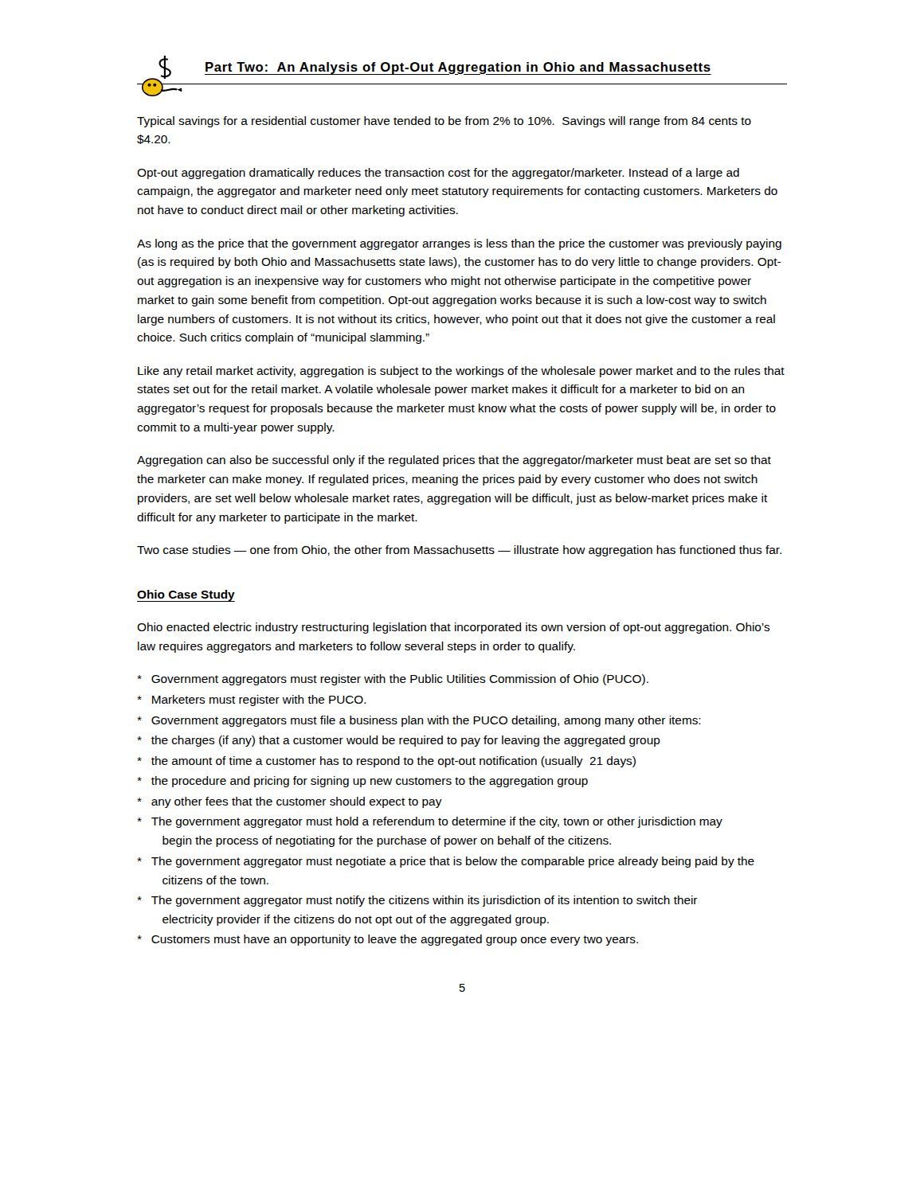Part Two: An Analysis of Opt-Out Aggregation in Ohio and Massachusetts
Typical savings for a residential customer have tended to be from 2% to 10%. Savings will range from 84 cents to $4.20.
Opt-out aggregation dramatically reduces the transaction cost for the aggregator/marketer. Instead of a large ad campaign, the aggregator and marketer need only meet statutory requirements for contacting customers. Marketers do not have to conduct direct mail or other marketing activities.
As long as the price that the government aggregator arranges is less than the price the customer was previously paying (as is required by both Ohio and Massachusetts state laws), the customer has to do very little to change providers. Opt-out aggregation is an inexpensive way for customers who might not otherwise participate in the competitive power market to gain some benefit from competition. Opt-out aggregation works because it is such a low-cost way to switch large numbers of customers. It is not without its critics, however, who point out that it does not give the customer a real choice. Such critics complain of “municipal slamming.”
Like any retail market activity, aggregation is subject to the workings of the wholesale power market and to the rules that states set out for the retail market. A volatile wholesale power market makes it difficult for a marketer to bid on an aggregator’s request for proposals because the marketer must know what the costs of power supply will be, in order to commit to a multi-year power supply.
Aggregation can also be successful only if the regulated prices that the aggregator/marketer must beat are set so that the marketer can make money. If regulated prices, meaning the prices paid by every customer who does not switch providers, are set well below wholesale market rates, aggregation will be difficult, just as below-market prices make it difficult for any marketer to participate in the market.
Two case studies — one from Ohio, the other from Massachusetts — illustrate how aggregation has functioned thus far.
Ohio Case Study
Ohio enacted electric industry restructuring legislation that incorporated its own version of opt-out aggregation. Ohio’s law requires aggregators and marketers to follow several steps in order to qualify.
Government aggregators must register with the Public Utilities Commission of Ohio (PUCO).
Marketers must register with the PUCO.
Government aggregators must file a business plan with the PUCO detailing, among many other items:
the charges (if any) that a customer would be required to pay for leaving the aggregated group
the amount of time a customer has to respond to the opt-out notification (usually 21 days)
the procedure and pricing for signing up new customers to the aggregation group
any other fees that the customer should expect to pay
The government aggregator must hold a referendum to determine if the city, town or other jurisdiction maybegin the process of negotiating for the purchase of power on behalf of the citizens.
The government aggregator must negotiate a price that is below the comparable price already being paid by thecitizens of the town.
The government aggregator must notify the citizens within its jurisdiction of its intention to switch theirelectricity provider if the citizens do not opt out of the aggregated group.
Customers must have an opportunity to leave the aggregated group once every two years.
5